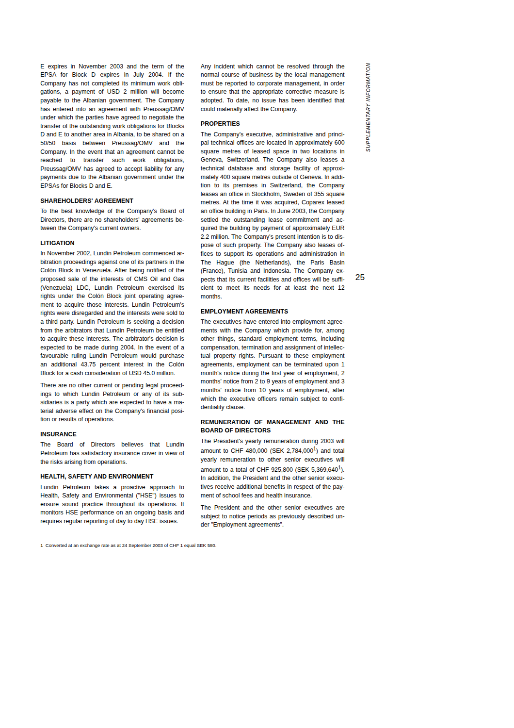SUPPLEMENTARY INFORMATION
25
E expires in November 2003 and the term of the EPSA for Block D expires in July 2004. If the Company has not completed its minimum work obligations, a payment of USD 2 million will become payable to the Albanian government. The Company has entered into an agreement with Preussag/OMV under which the parties have agreed to negotiate the transfer of the outstanding work obligations for Blocks D and E to another area in Albania, to be shared on a 50/50 basis between Preussag/OMV and the Company. In the event that an agreement cannot be reached to transfer such work obligations, Preussag/OMV has agreed to accept liability for any payments due to the Albanian government under the EPSAs for Blocks D and E.
Shareholders' agreement
To the best knowledge of the Company's Board of Directors, there are no shareholders' agreements between the Company's current owners.
Litigation
In November 2002, Lundin Petroleum commenced arbitration proceedings against one of its partners in the Colón Block in Venezuela. After being notified of the proposed sale of the interests of CMS Oil and Gas (Venezuela) LDC, Lundin Petroleum exercised its rights under the Colón Block joint operating agreement to acquire those interests. Lundin Petroleum's rights were disregarded and the interests were sold to a third party. Lundin Petroleum is seeking a decision from the arbitrators that Lundin Petroleum be entitled to acquire these interests. The arbitrator's decision is expected to be made during 2004. In the event of a favourable ruling Lundin Petroleum would purchase an additional 43.75 percent interest in the Colón Block for a cash consideration of USD 45.0 million.
There are no other current or pending legal proceedings to which Lundin Petroleum or any of its subsidiaries is a party which are expected to have a material adverse effect on the Company's financial position or results of operations.
Insurance
The Board of Directors believes that Lundin Petroleum has satisfactory insurance cover in view of the risks arising from operations.
Health, safety and environment
Lundin Petroleum takes a proactive approach to Health, Safety and Environmental ("HSE") issues to ensure sound practice throughout its operations. It monitors HSE performance on an ongoing basis and requires regular reporting of day to day HSE issues.
Any incident which cannot be resolved through the normal course of business by the local management must be reported to corporate management, in order to ensure that the appropriate corrective measure is adopted. To date, no issue has been identified that could materially affect the Company.
Properties
The Company's executive, administrative and principal technical offices are located in approximately 600 square metres of leased space in two locations in Geneva, Switzerland. The Company also leases a technical database and storage facility of approximately 400 square metres outside of Geneva. In addition to its premises in Switzerland, the Company leases an office in Stockholm, Sweden of 355 square metres. At the time it was acquired, Coparex leased an office building in Paris. In June 2003, the Company settled the outstanding lease commitment and acquired the building by payment of approximately EUR 2.2 million. The Company's present intention is to dispose of such property. The Company also leases offices to support its operations and administration in The Hague (the Netherlands), the Paris Basin (France), Tunisia and Indonesia. The Company expects that its current facilities and offices will be sufficient to meet its needs for at least the next 12 months.
Employment agreements
The executives have entered into employment agreements with the Company which provide for, among other things, standard employment terms, including compensation, termination and assignment of intellectual property rights. Pursuant to these employment agreements, employment can be terminated upon 1 month's notice during the first year of employment, 2 months' notice from 2 to 9 years of employment and 3 months' notice from 10 years of employment, after which the executive officers remain subject to confidentiality clause.
Remuneration of management and the Board of Directors
The President's yearly remuneration during 2003 will amount to CHF 480,000 (SEK 2,784,0001) and total yearly remuneration to other senior executives will amount to a total of CHF 925,800 (SEK 5,369,6401). In addition, the President and the other senior executives receive additional benefits in respect of the payment of school fees and health insurance.
The President and the other senior executives are subject to notice periods as previously described under "Employment agreements".
1 Converted at an exchange rate as at 24 September 2003 of CHF 1 equal SEK 580.